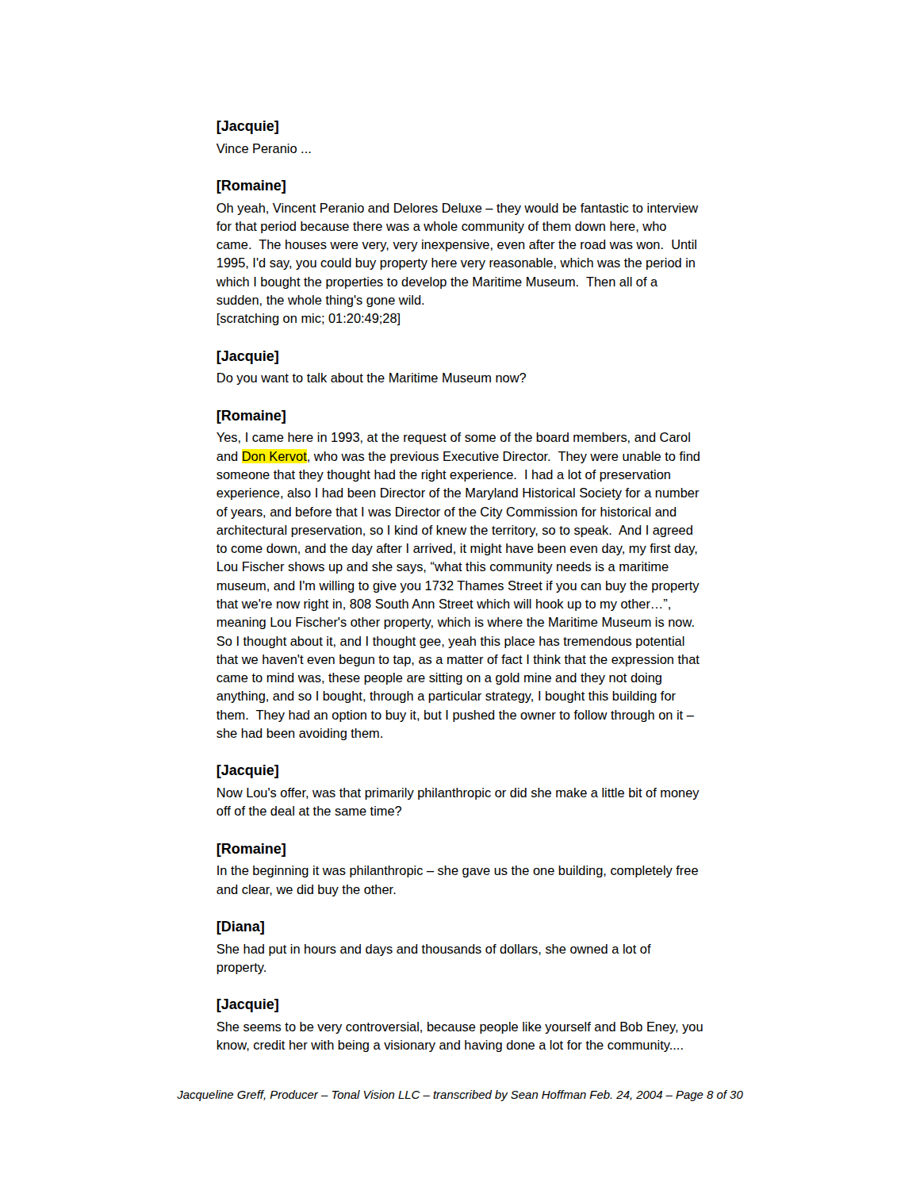[Jacquie]
Vince Peranio ...
[Romaine]
Oh yeah, Vincent Peranio and Delores Deluxe – they would be fantastic to interview for that period because there was a whole community of them down here, who came. The houses were very, very inexpensive, even after the road was won. Until 1995, I'd say, you could buy property here very reasonable, which was the period in which I bought the properties to develop the Maritime Museum. Then all of a sudden, the whole thing's gone wild.
[scratching on mic; 01:20:49;28]
[Jacquie]
Do you want to talk about the Maritime Museum now?
[Romaine]
Yes, I came here in 1993, at the request of some of the board members, and Carol and Don Kervot, who was the previous Executive Director. They were unable to find someone that they thought had the right experience. I had a lot of preservation experience, also I had been Director of the Maryland Historical Society for a number of years, and before that I was Director of the City Commission for historical and architectural preservation, so I kind of knew the territory, so to speak. And I agreed to come down, and the day after I arrived, it might have been even day, my first day, Lou Fischer shows up and she says, “what this community needs is a maritime museum, and I'm willing to give you 1732 Thames Street if you can buy the property that we're now right in, 808 South Ann Street which will hook up to my other…”, meaning Lou Fischer's other property, which is where the Maritime Museum is now. So I thought about it, and I thought gee, yeah this place has tremendous potential that we haven't even begun to tap, as a matter of fact I think that the expression that came to mind was, these people are sitting on a gold mine and they not doing anything, and so I bought, through a particular strategy, I bought this building for them. They had an option to buy it, but I pushed the owner to follow through on it – she had been avoiding them.
[Jacquie]
Now Lou's offer, was that primarily philanthropic or did she make a little bit of money off of the deal at the same time?
[Romaine]
In the beginning it was philanthropic – she gave us the one building, completely free and clear, we did buy the other.
[Diana]
She had put in hours and days and thousands of dollars, she owned a lot of property.
[Jacquie]
She seems to be very controversial, because people like yourself and Bob Eney, you know, credit her with being a visionary and having done a lot for the community....
Jacqueline Greff, Producer – Tonal Vision LLC – transcribed by Sean Hoffman Feb. 24, 2004 – Page 8 of 30